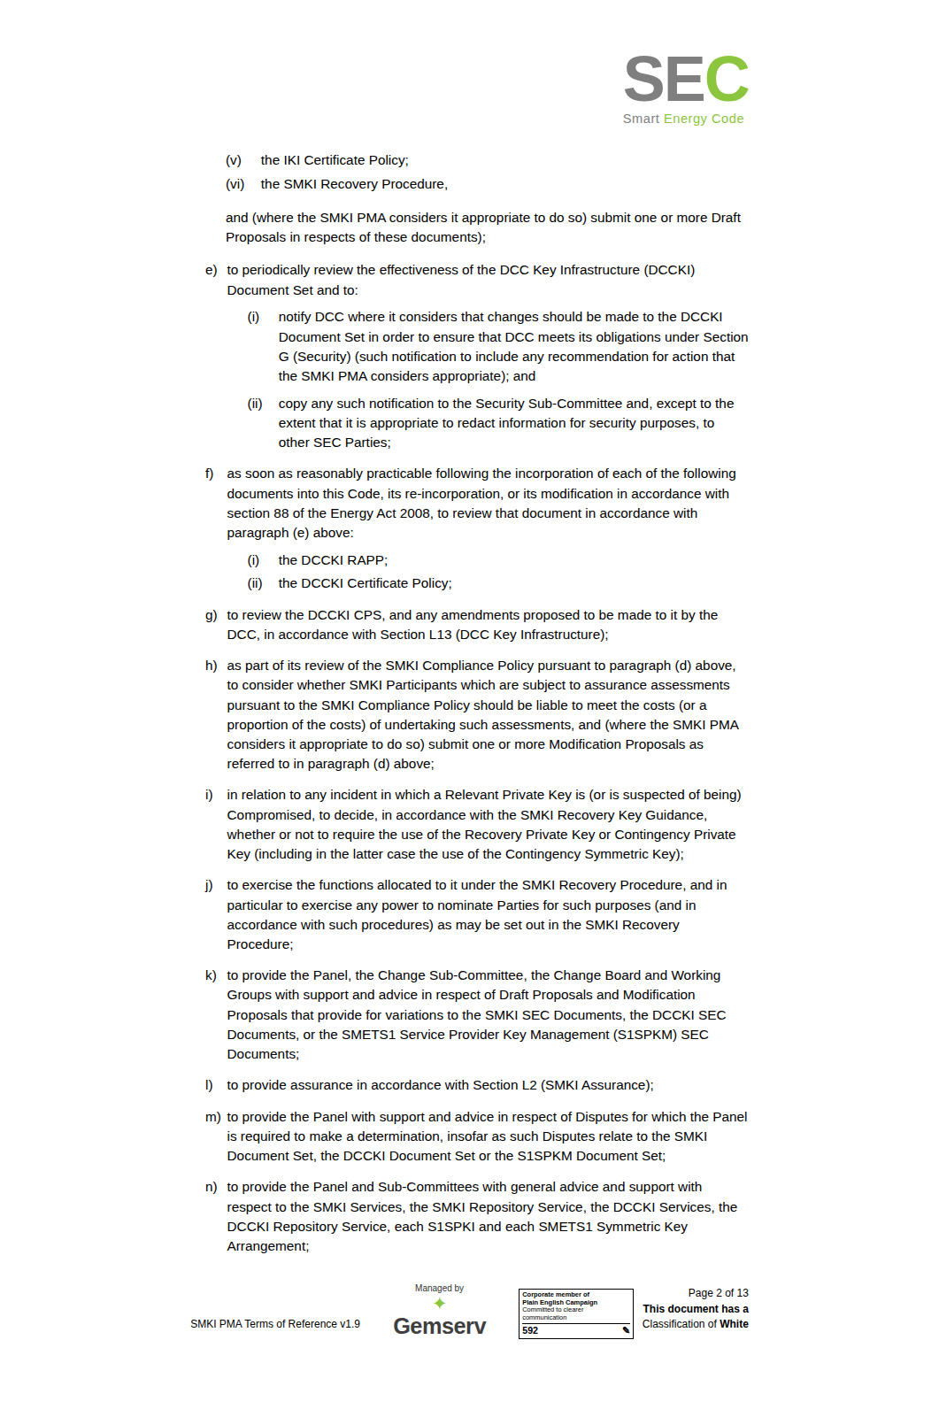SEC
Smart Energy Code
(v) the IKI Certificate Policy;
(vi) the SMKI Recovery Procedure,
and (where the SMKI PMA considers it appropriate to do so) submit one or more Draft Proposals in respects of these documents);
e) to periodically review the effectiveness of the DCC Key Infrastructure (DCCKI) Document Set and to:
(i) notify DCC where it considers that changes should be made to the DCCKI Document Set in order to ensure that DCC meets its obligations under Section G (Security) (such notification to include any recommendation for action that the SMKI PMA considers appropriate); and
(ii) copy any such notification to the Security Sub-Committee and, except to the extent that it is appropriate to redact information for security purposes, to other SEC Parties;
f) as soon as reasonably practicable following the incorporation of each of the following documents into this Code, its re-incorporation, or its modification in accordance with section 88 of the Energy Act 2008, to review that document in accordance with paragraph (e) above:
(i) the DCCKI RAPP;
(ii) the DCCKI Certificate Policy;
g) to review the DCCKI CPS, and any amendments proposed to be made to it by the DCC, in accordance with Section L13 (DCC Key Infrastructure);
h) as part of its review of the SMKI Compliance Policy pursuant to paragraph (d) above, to consider whether SMKI Participants which are subject to assurance assessments pursuant to the SMKI Compliance Policy should be liable to meet the costs (or a proportion of the costs) of undertaking such assessments, and (where the SMKI PMA considers it appropriate to do so) submit one or more Modification Proposals as referred to in paragraph (d) above;
i) in relation to any incident in which a Relevant Private Key is (or is suspected of being) Compromised, to decide, in accordance with the SMKI Recovery Key Guidance, whether or not to require the use of the Recovery Private Key or Contingency Private Key (including in the latter case the use of the Contingency Symmetric Key);
j) to exercise the functions allocated to it under the SMKI Recovery Procedure, and in particular to exercise any power to nominate Parties for such purposes (and in accordance with such procedures) as may be set out in the SMKI Recovery Procedure;
k) to provide the Panel, the Change Sub-Committee, the Change Board and Working Groups with support and advice in respect of Draft Proposals and Modification Proposals that provide for variations to the SMKI SEC Documents, the DCCKI SEC Documents, or the SMETS1 Service Provider Key Management (S1SPKM) SEC Documents;
l) to provide assurance in accordance with Section L2 (SMKI Assurance);
m) to provide the Panel with support and advice in respect of Disputes for which the Panel is required to make a determination, insofar as such Disputes relate to the SMKI Document Set, the DCCKI Document Set or the S1SPKM Document Set;
n) to provide the Panel and Sub-Committees with general advice and support with respect to the SMKI Services, the SMKI Repository Service, the DCCKI Services, the DCCKI Repository Service, each S1SPKI and each SMETS1 Symmetric Key Arrangement;
SMKI PMA Terms of Reference v1.9
Managed by
✦
Gemserv
Corporate member of
Plain English Campaign
Committed to clearer
communication
592✎
Page 2 of 13
This document has a
Classification of White